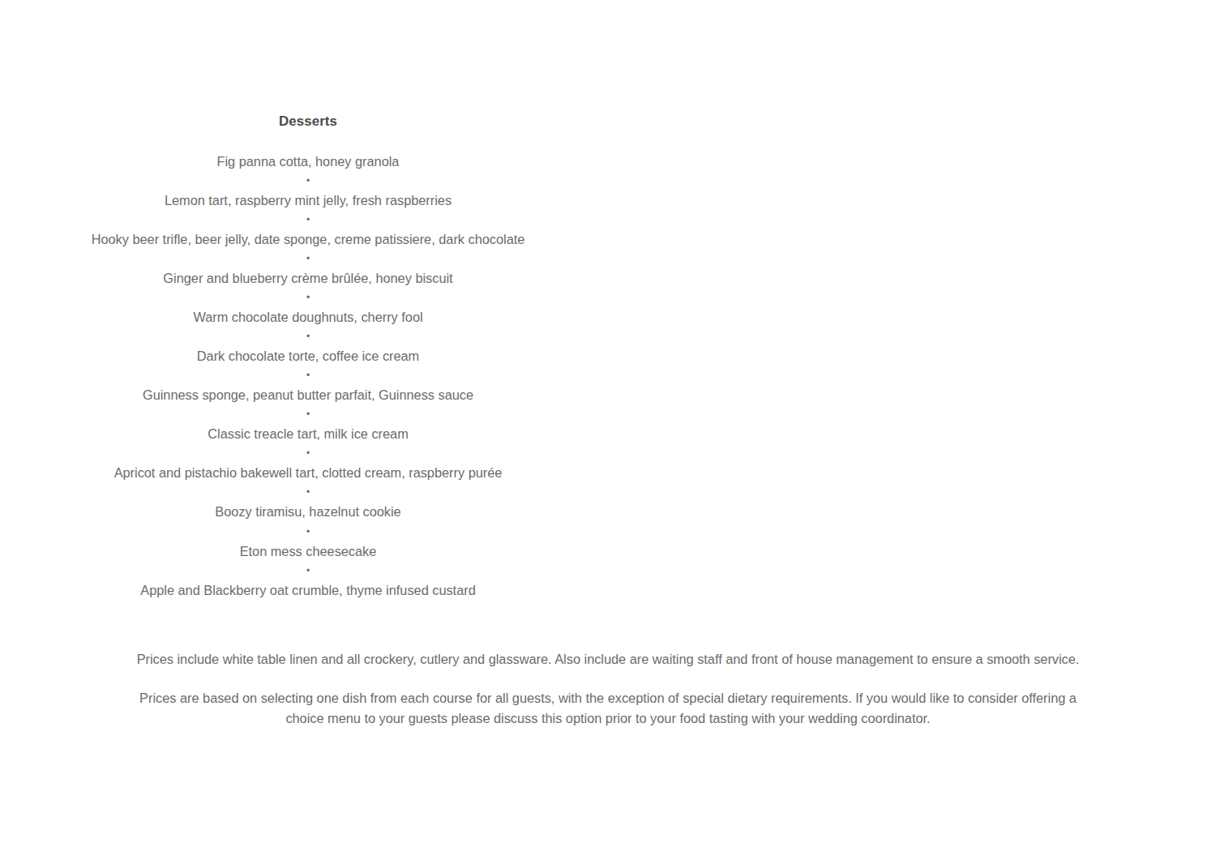Desserts
Fig panna cotta, honey granola
Lemon tart, raspberry mint jelly, fresh raspberries
Hooky beer trifle, beer jelly, date sponge, creme patissiere, dark chocolate
Ginger and blueberry crème brûlée, honey biscuit
Warm chocolate doughnuts, cherry fool
Dark chocolate torte, coffee ice cream
Guinness sponge, peanut butter parfait, Guinness sauce
Classic treacle tart, milk ice cream
Apricot and pistachio bakewell tart, clotted cream, raspberry purée
Boozy tiramisu, hazelnut cookie
Eton mess cheesecake
Apple and Blackberry oat crumble, thyme infused custard
Prices include white table linen and all crockery, cutlery and glassware. Also include are waiting staff and front of house management to ensure a smooth service.
Prices are based on selecting one dish from each course for all guests, with the exception of special dietary requirements. If you would like to consider offering a choice menu to your guests please discuss this option prior to your food tasting with your wedding coordinator.